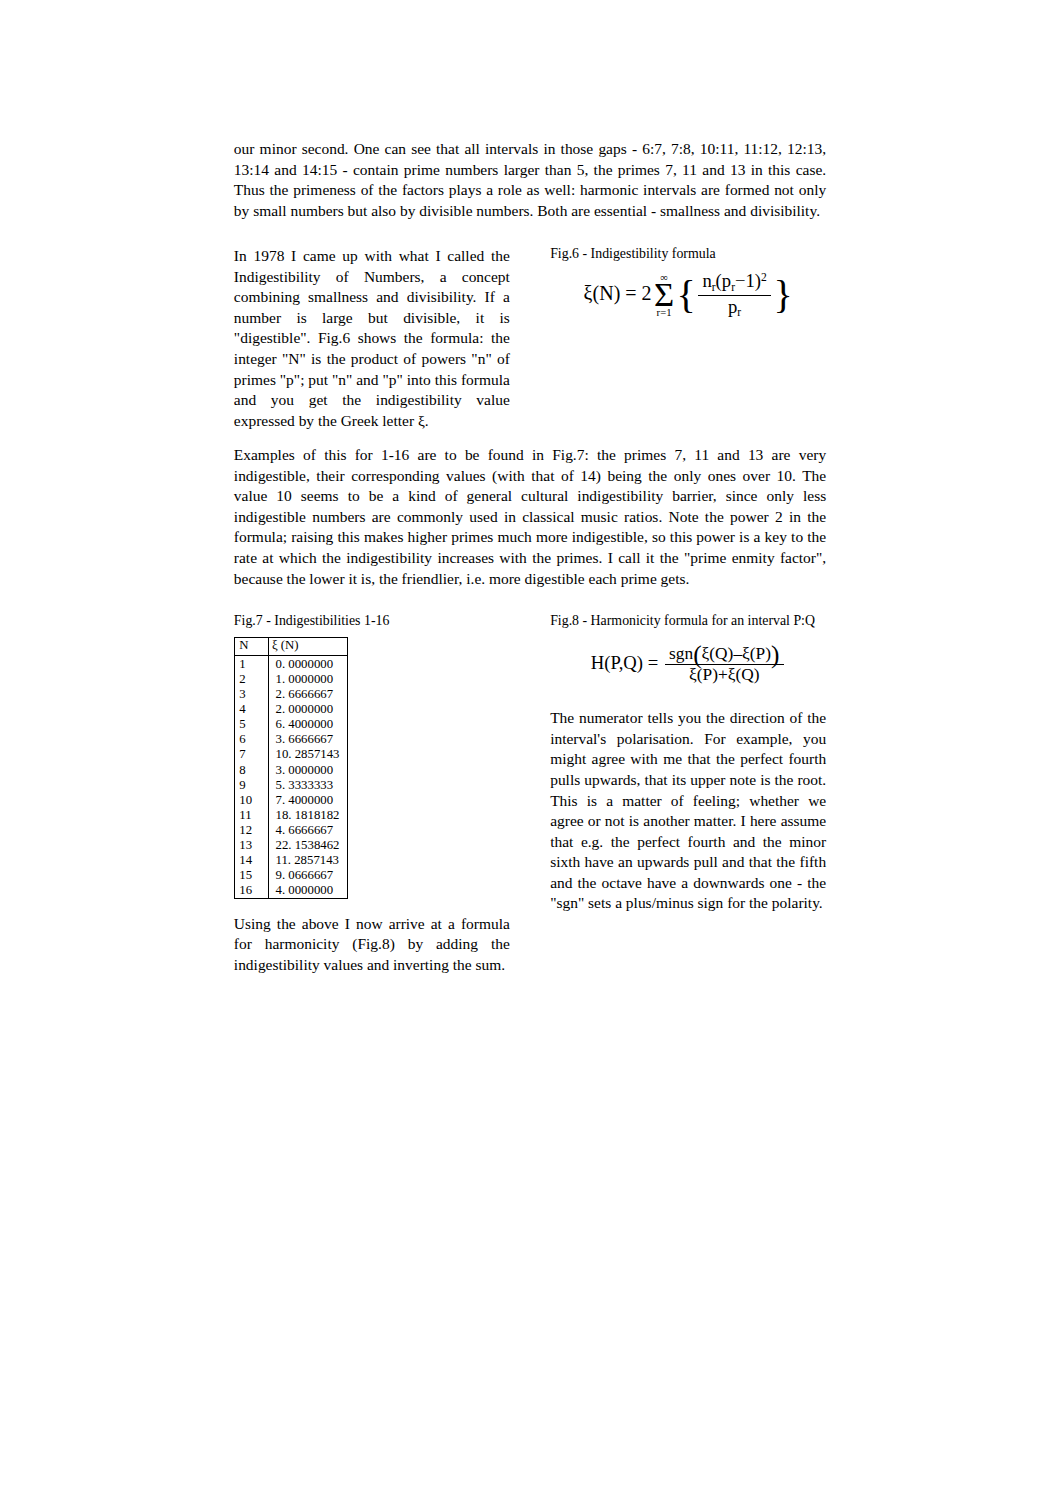our minor second. One can see that all intervals in those gaps - 6:7, 7:8, 10:11, 11:12, 12:13, 13:14 and 14:15 - contain prime numbers larger than 5, the primes 7, 11 and 13 in this case. Thus the primeness of the factors plays a role as well: harmonic intervals are formed not only by small numbers but also by divisible numbers. Both are essential - smallness and divisibility.
In 1978 I came up with what I called the Indigestibility of Numbers, a concept combining smallness and divisibility. If a number is large but divisible, it is "digestible". Fig.6 shows the formula: the integer "N" is the product of powers "n" of primes "p"; put "n" and "p" into this formula and you get the indigestibility value expressed by the Greek letter ξ.
Fig.6 - Indigestibility formula
ξ(N) = 2∞Σr=1{nr(pr−1)2 pr}
Examples of this for 1-16 are to be found in Fig.7: the primes 7, 11 and 13 are very indigestible, their corresponding values (with that of 14) being the only ones over 10. The value 10 seems to be a kind of general cultural indigestibility barrier, since only less indigestible numbers are commonly used in classical music ratios. Note the power 2 in the formula; raising this makes higher primes much more indigestible, so this power is a key to the rate at which the indigestibility increases with the primes. I call it the "prime enmity factor", because the lower it is, the friendlier, i.e. more digestible each prime gets.
Fig.7 - Indigestibilities 1-16
| N | ξ (N) |
| --- | --- |
| 1 | 0. 0000000 |
| 2 | 1. 0000000 |
| 3 | 2. 6666667 |
| 4 | 2. 0000000 |
| 5 | 6. 4000000 |
| 6 | 3. 6666667 |
| 7 | 10. 2857143 |
| 8 | 3. 0000000 |
| 9 | 5. 3333333 |
| 10 | 7. 4000000 |
| 11 | 18. 1818182 |
| 12 | 4. 6666667 |
| 13 | 22. 1538462 |
| 14 | 11. 2857143 |
| 15 | 9. 0666667 |
| 16 | 4. 0000000 |
Using the above I now arrive at a formula for harmonicity (Fig.8) by adding the indigestibility values and inverting the sum.
Fig.8 - Harmonicity formula for an interval P:Q
H(P,Q) = sgn(ξ(Q)–ξ(P)) ξ(P)+ξ(Q)
The numerator tells you the direction of the interval's polarisation. For example, you might agree with me that the perfect fourth pulls upwards, that its upper note is the root. This is a matter of feeling; whether we agree or not is another matter. I here assume that e.g. the perfect fourth and the minor sixth have an upwards pull and that the fifth and the octave have a downwards one - the "sgn" sets a plus/minus sign for the polarity.